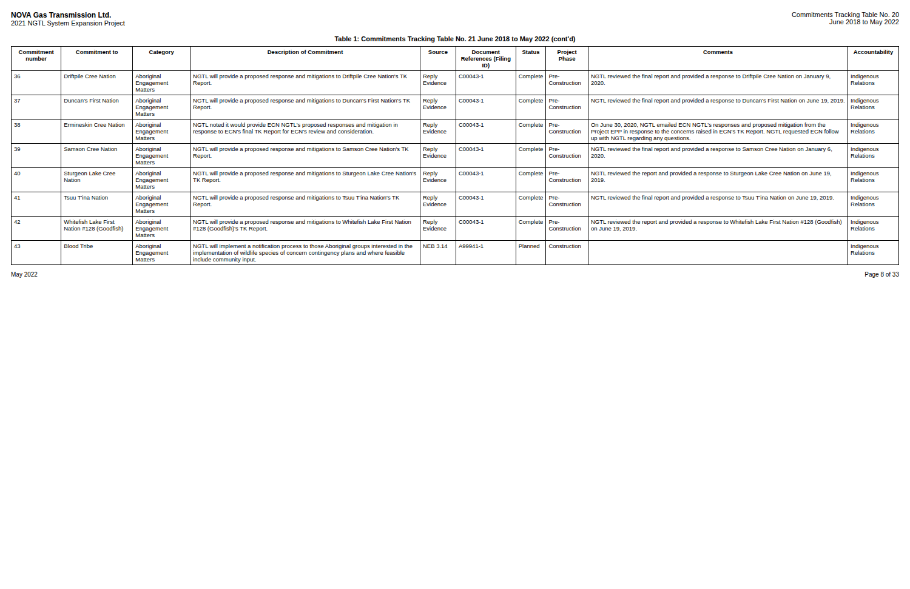NOVA Gas Transmission Ltd.
2021 NGTL System Expansion Project
Commitments Tracking Table No. 20
June 2018 to May 2022
Table 1: Commitments Tracking Table No. 21 June 2018 to May 2022 (cont'd)
| Commitment number | Commitment to | Category | Description of Commitment | Source | Document References (Filing ID) | Status | Project Phase | Comments | Accountability |
| --- | --- | --- | --- | --- | --- | --- | --- | --- | --- |
| 36 | Driftpile Cree Nation | Aboriginal Engagement Matters | NGTL will provide a proposed response and mitigations to Driftpile Cree Nation's TK Report. | Reply Evidence | C00043-1 | Complete | Pre-Construction | NGTL reviewed the final report and provided a response to Driftpile Cree Nation on January 9, 2020. | Indigenous Relations |
| 37 | Duncan's First Nation | Aboriginal Engagement Matters | NGTL will provide a proposed response and mitigations to Duncan's First Nation's TK Report. | Reply Evidence | C00043-1 | Complete | Pre-Construction | NGTL reviewed the final report and provided a response to Duncan's First Nation on June 19, 2019. | Indigenous Relations |
| 38 | Ermineskin Cree Nation | Aboriginal Engagement Matters | NGTL noted it would provide ECN NGTL's proposed responses and mitigation in response to ECN's final TK Report for ECN's review and consideration. | Reply Evidence | C00043-1 | Complete | Pre-Construction | On June 30, 2020, NGTL emailed ECN NGTL's responses and proposed mitigation from the Project EPP in response to the concerns raised in ECN's TK Report. NGTL requested ECN follow up with NGTL regarding any questions. | Indigenous Relations |
| 39 | Samson Cree Nation | Aboriginal Engagement Matters | NGTL will provide a proposed response and mitigations to Samson Cree Nation's TK Report. | Reply Evidence | C00043-1 | Complete | Pre-Construction | NGTL reviewed the final report and provided a response to Samson Cree Nation on January 6, 2020. | Indigenous Relations |
| 40 | Sturgeon Lake Cree Nation | Aboriginal Engagement Matters | NGTL will provide a proposed response and mitigations to Sturgeon Lake Cree Nation's TK Report. | Reply Evidence | C00043-1 | Complete | Pre-Construction | NGTL reviewed the report and provided a response to Sturgeon Lake Cree Nation on June 19, 2019. | Indigenous Relations |
| 41 | Tsuu T'ina Nation | Aboriginal Engagement Matters | NGTL will provide a proposed response and mitigations to Tsuu T'ina Nation's TK Report. | Reply Evidence | C00043-1 | Complete | Pre-Construction | NGTL reviewed the final report and provided a response to Tsuu T'ina Nation on June 19, 2019. | Indigenous Relations |
| 42 | Whitefish Lake First Nation #128 (Goodfish) | Aboriginal Engagement Matters | NGTL will provide a proposed response and mitigations to Whitefish Lake First Nation #128 (Goodfish)'s TK Report. | Reply Evidence | C00043-1 | Complete | Pre-Construction | NGTL reviewed the report and provided a response to Whitefish Lake First Nation #128 (Goodfish) on June 19, 2019. | Indigenous Relations |
| 43 | Blood Tribe | Aboriginal Engagement Matters | NGTL will implement a notification process to those Aboriginal groups interested in the implementation of wildlife species of concern contingency plans and where feasible include community input. | NEB 3.14 | A99941-1 | Planned | Construction | | Indigenous Relations |
May 2022
Page 8 of 33